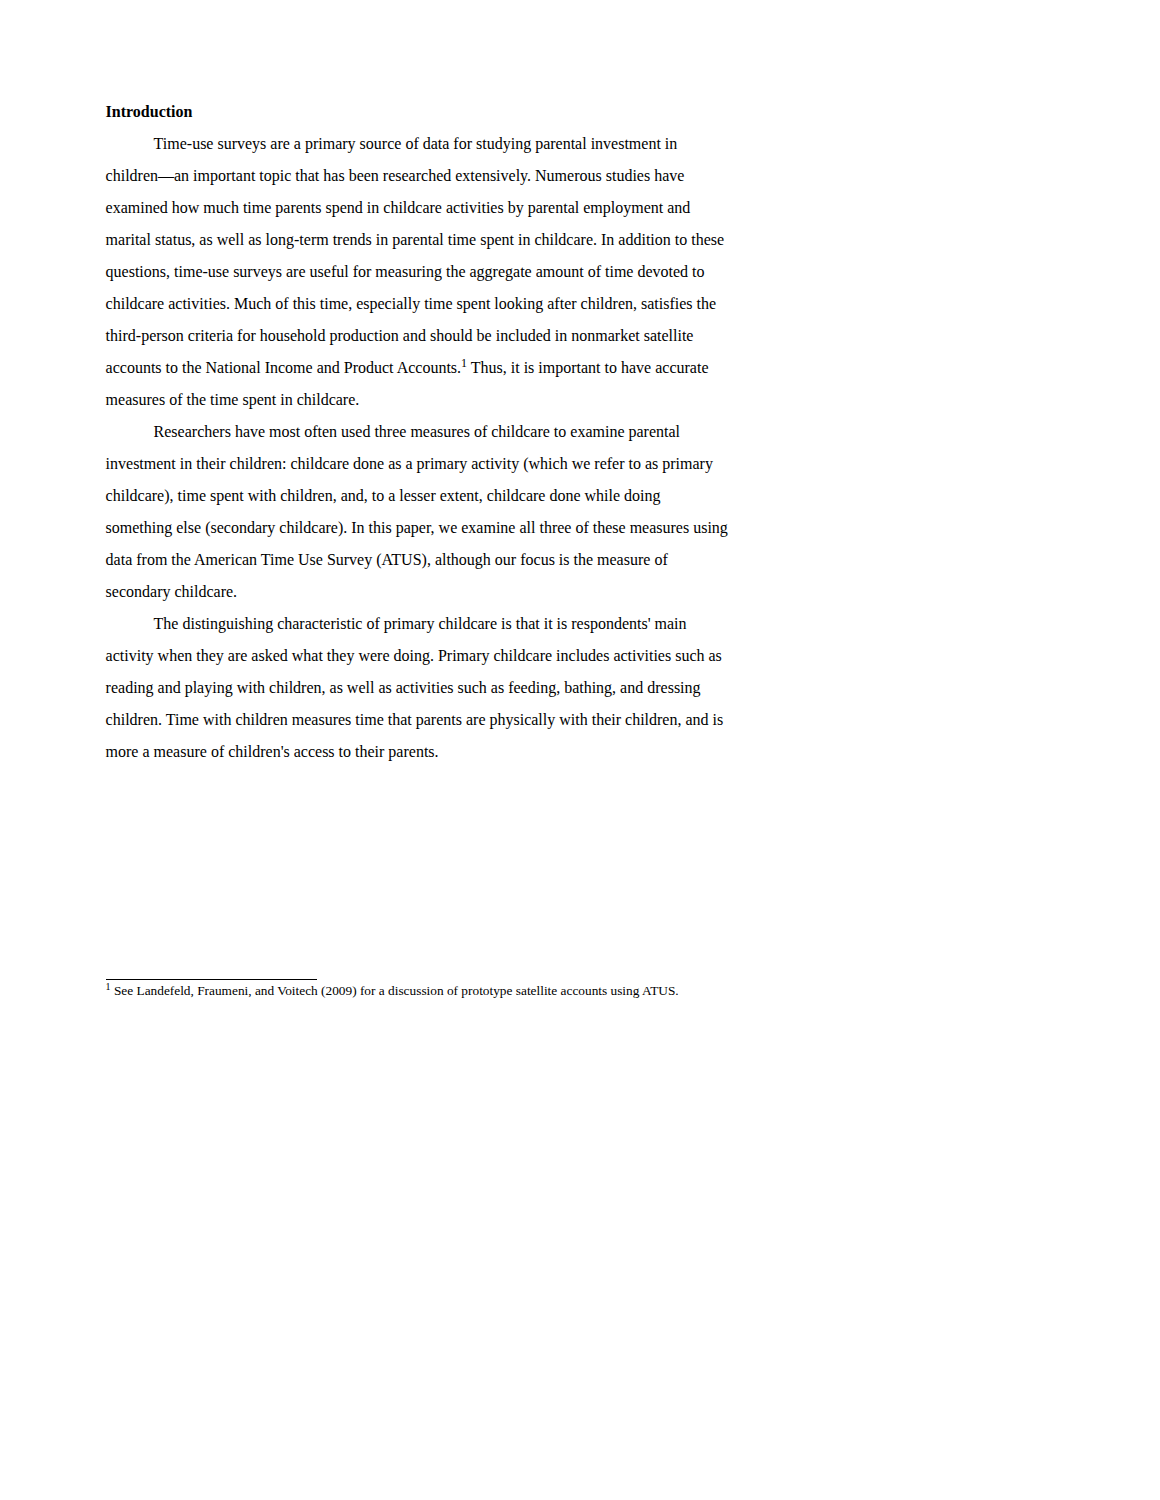Introduction
Time-use surveys are a primary source of data for studying parental investment in children—an important topic that has been researched extensively. Numerous studies have examined how much time parents spend in childcare activities by parental employment and marital status, as well as long-term trends in parental time spent in childcare. In addition to these questions, time-use surveys are useful for measuring the aggregate amount of time devoted to childcare activities. Much of this time, especially time spent looking after children, satisfies the third-person criteria for household production and should be included in nonmarket satellite accounts to the National Income and Product Accounts.1 Thus, it is important to have accurate measures of the time spent in childcare.
Researchers have most often used three measures of childcare to examine parental investment in their children: childcare done as a primary activity (which we refer to as primary childcare), time spent with children, and, to a lesser extent, childcare done while doing something else (secondary childcare). In this paper, we examine all three of these measures using data from the American Time Use Survey (ATUS), although our focus is the measure of secondary childcare.
The distinguishing characteristic of primary childcare is that it is respondents' main activity when they are asked what they were doing. Primary childcare includes activities such as reading and playing with children, as well as activities such as feeding, bathing, and dressing children. Time with children measures time that parents are physically with their children, and is more a measure of children's access to their parents.
1 See Landefeld, Fraumeni, and Voitech (2009) for a discussion of prototype satellite accounts using ATUS.